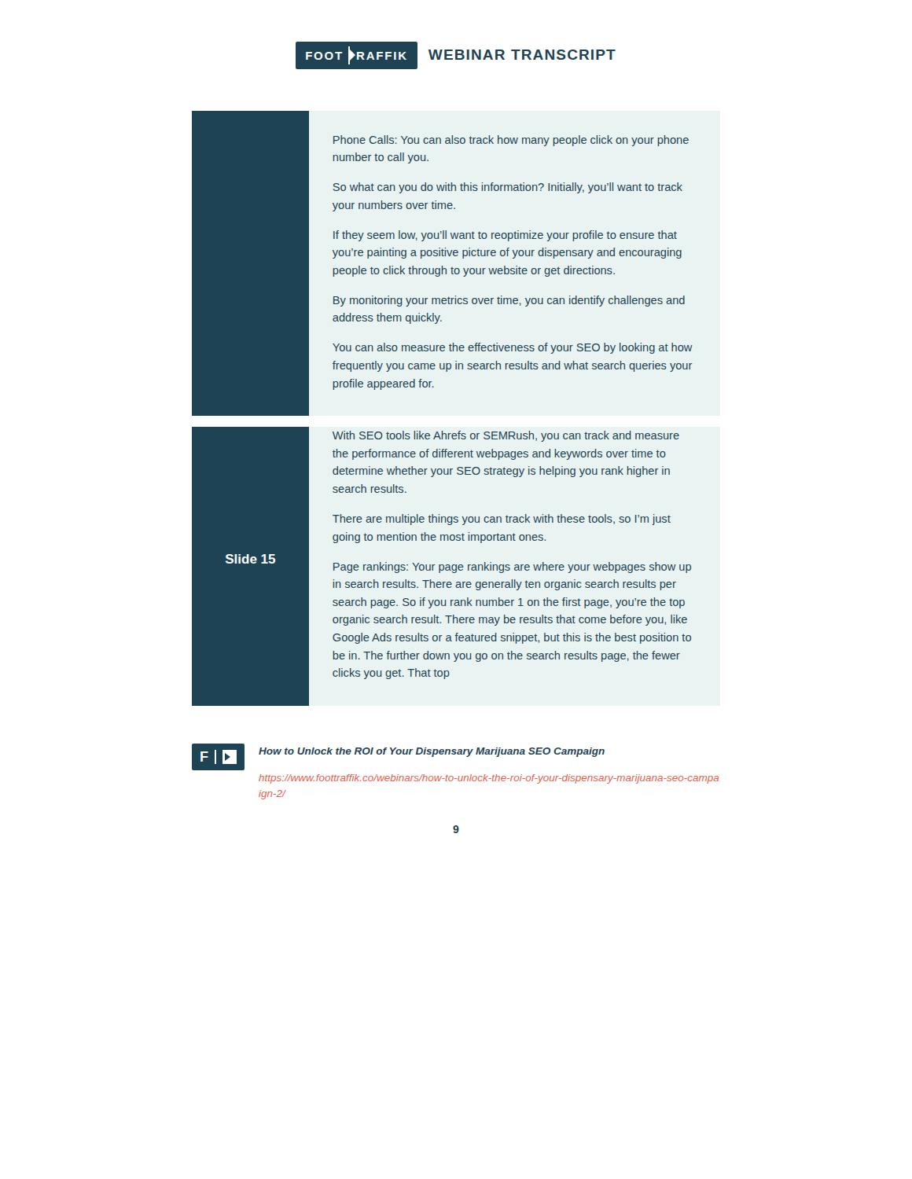FOOT RAFFIK
Webinar Transcript
| | Phone Calls: You can also track how many people click on your phone number to call you. So what can you do with this information? Initially, you’ll want to track your numbers over time. If they seem low, you’ll want to reoptimize your profile to ensure that you’re painting a positive picture of your dispensary and encouraging people to click through to your website or get directions. By monitoring your metrics over time, you can identify challenges and address them quickly. You can also measure the effectiveness of your SEO by looking at how frequently you came up in search results and what search queries your profile appeared for. |
| Slide 15 | With SEO tools like Ahrefs or SEMRush, you can track and measure the performance of different webpages and keywords over time to determine whether your SEO strategy is helping you rank higher in search results. There are multiple things you can track with these tools, so I’m just going to mention the most important ones. Page rankings: Your page rankings are where your webpages show up in search results. There are generally ten organic search results per search page. So if you rank number 1 on the first page, you’re the top organic search result. There may be results that come before you, like Google Ads results or a featured snippet, but this is the best position to be in. The further down you go on the search results page, the fewer clicks you get. That top |
F
How to Unlock the ROI of Your Dispensary Marijuana SEO Campaign
https://www.foottraffik.co/webinars/how-to-unlock-the-roi-of-your-dispensary-marijuana-seo-campaign-2/
9